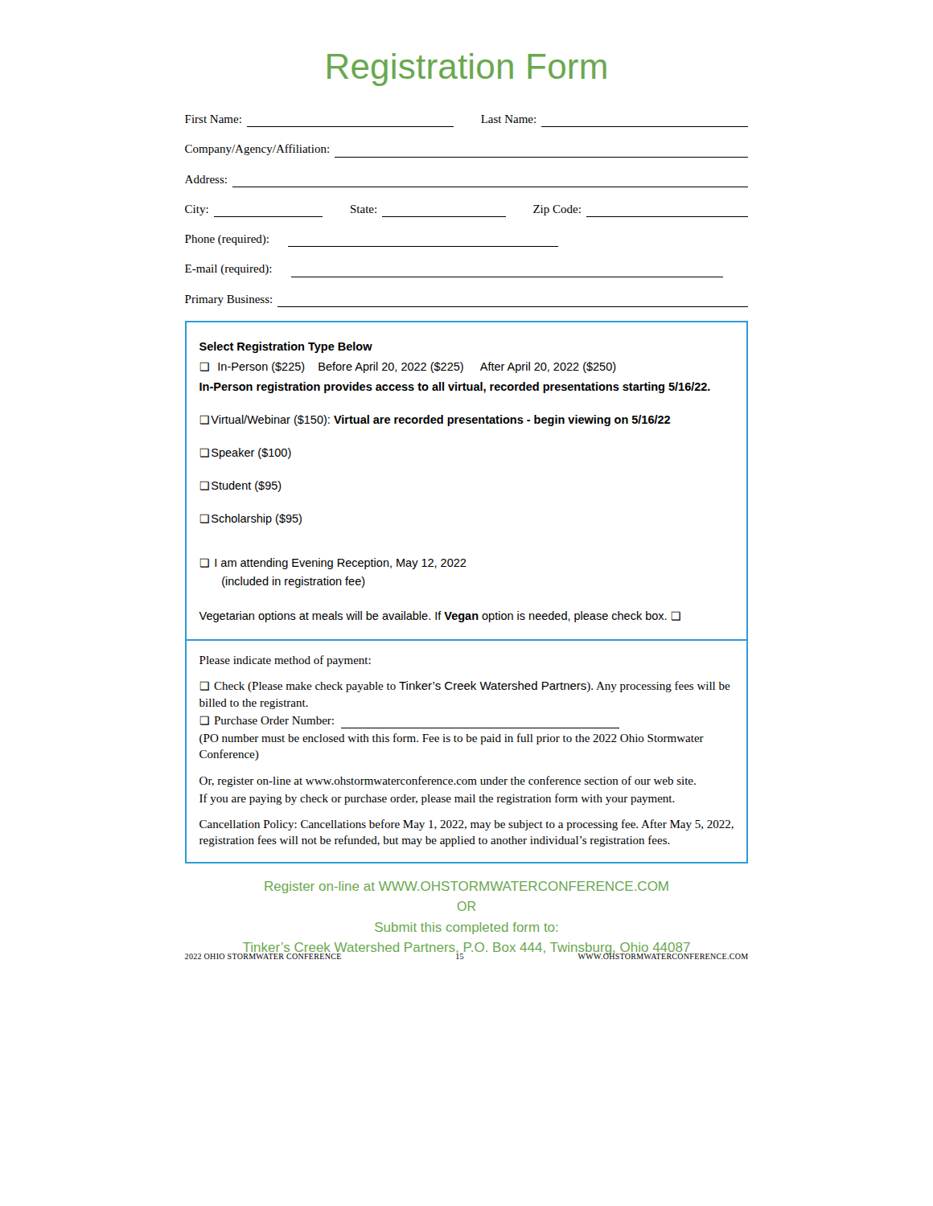Registration Form
First Name: Last Name:
Company/Agency/Affiliation:
Address:
City: State: Zip Code:
Phone (required):
E-mail (required):
Primary Business:
Select Registration Type Below
❑ In-Person ($225) Before April 20, 2022 ($225) After April 20, 2022 ($250)
In-Person registration provides access to all virtual, recorded presentations starting 5/16/22.
❑Virtual/Webinar ($150): Virtual are recorded presentations - begin viewing on 5/16/22
❑Speaker ($100)
❑Student ($95)
❑Scholarship ($95)
❑ I am attending Evening Reception, May 12, 2022
(included in registration fee)
Vegetarian options at meals will be available. If Vegan option is needed, please check box. ❑
Please indicate method of payment:
❑ Check (Please make check payable to Tinker’s Creek Watershed Partners). Any processing fees will be billed to the registrant.
❑ Purchase Order Number:
(PO number must be enclosed with this form. Fee is to be paid in full prior to the 2022 Ohio Stormwater Conference)
Or, register on-line at www.ohstormwaterconference.com under the conference section of our web site.
If you are paying by check or purchase order, please mail the registration form with your payment.
Cancellation Policy: Cancellations before May 1, 2022, may be subject to a processing fee. After May 5, 2022, registration fees will not be refunded, but may be applied to another individual’s registration fees.
Register on-line at WWW.OHSTORMWATERCONFERENCE.COM
OR
Submit this completed form to:
Tinker’s Creek Watershed Partners, P.O. Box 444, Twinsburg, Ohio 44087
2022 OHIO STORMWATER CONFERENCE 15 WWW.OHSTORMWATERCONFERENCE.COM